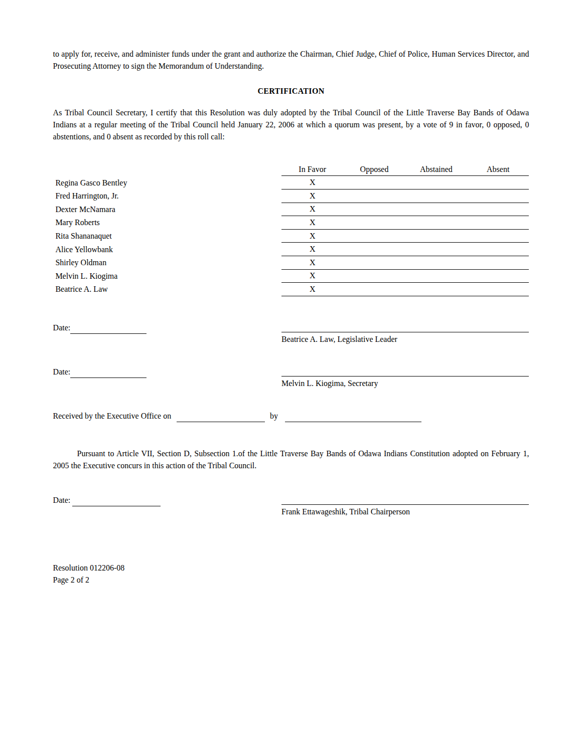to apply for, receive, and administer funds under the grant and authorize the Chairman, Chief Judge, Chief of Police, Human Services Director, and Prosecuting Attorney to sign the Memorandum of Understanding.
CERTIFICATION
As Tribal Council Secretary, I certify that this Resolution was duly adopted by the Tribal Council of the Little Traverse Bay Bands of Odawa Indians at a regular meeting of the Tribal Council held January 22, 2006 at which a quorum was present, by a vote of 9 in favor, 0 opposed, 0 abstentions, and 0 absent as recorded by this roll call:
| | In Favor | Opposed | Abstained | Absent |
| --- | --- | --- | --- | --- |
| Regina Gasco Bentley | X | | | |
| Fred Harrington, Jr. | X | | | |
| Dexter McNamara | X | | | |
| Mary Roberts | X | | | |
| Rita Shananaquet | X | | | |
| Alice Yellowbank | X | | | |
| Shirley Oldman | X | | | |
| Melvin L. Kiogima | X | | | |
| Beatrice A. Law | X | | | |
Date:
Beatrice A. Law, Legislative Leader
Date:
Melvin L. Kiogima, Secretary
Received by the Executive Office on by
Pursuant to Article VII, Section D, Subsection 1.of the Little Traverse Bay Bands of Odawa Indians Constitution adopted on February 1, 2005 the Executive concurs in this action of the Tribal Council.
Date:
Frank Ettawageshik, Tribal Chairperson
Resolution 012206-08
Page 2 of 2